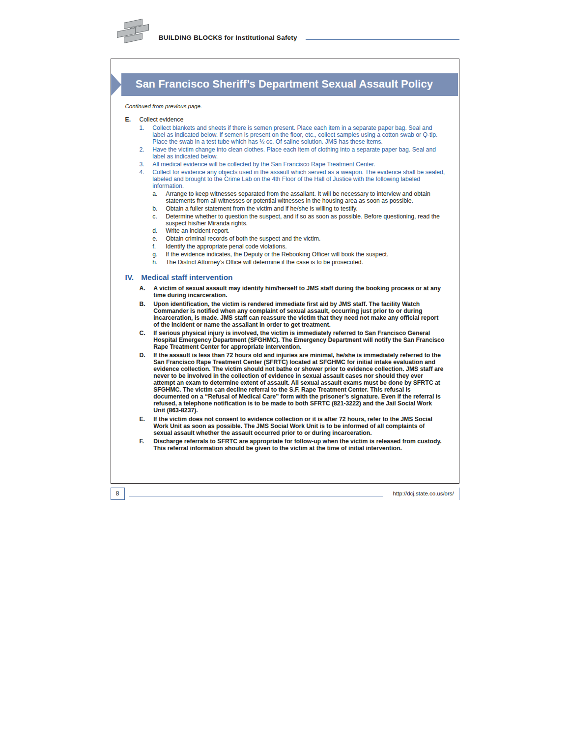BUILDING BLOCKS for Institutional Safety
San Francisco Sheriff’s Department Sexual Assault Policy
Continued from previous page.
E. Collect evidence
1. Collect blankets and sheets if there is semen present. Place each item in a separate paper bag. Seal and label as indicated below. If semen is present on the floor, etc., collect samples using a cotton swab or Q-tip. Place the swab in a test tube which has ½ cc. Of saline solution. JMS has these items.
2. Have the victim change into clean clothes. Place each item of clothing into a separate paper bag. Seal and label as indicated below.
3. All medical evidence will be collected by the San Francisco Rape Treatment Center.
4. Collect for evidence any objects used in the assault which served as a weapon. The evidence shall be sealed, labeled and brought to the Crime Lab on the 4th Floor of the Hall of Justice with the following labeled information.
a. Arrange to keep witnesses separated from the assailant. It will be necessary to interview and obtain statements from all witnesses or potential witnesses in the housing area as soon as possible.
b. Obtain a fuller statement from the victim and if he/she is willing to testify.
c. Determine whether to question the suspect, and if so as soon as possible. Before questioning, read the suspect his/her Miranda rights.
d. Write an incident report.
e. Obtain criminal records of both the suspect and the victim.
f. Identify the appropriate penal code violations.
g. If the evidence indicates, the Deputy or the Rebooking Officer will book the suspect.
h. The District Attorney’s Office will determine if the case is to be prosecuted.
IV. Medical staff intervention
A. A victim of sexual assault may identify him/herself to JMS staff during the booking process or at any time during incarceration.
B. Upon identification, the victim is rendered immediate first aid by JMS staff. The facility Watch Commander is notified when any complaint of sexual assault, occurring just prior to or during incarceration, is made. JMS staff can reassure the victim that they need not make any official report of the incident or name the assailant in order to get treatment.
C. If serious physical injury is involved, the victim is immediately referred to San Francisco General Hospital Emergency Department (SFGHMC). The Emergency Department will notify the San Francisco Rape Treatment Center for appropriate intervention.
D. If the assault is less than 72 hours old and injuries are minimal, he/she is immediately referred to the San Francisco Rape Treatment Center (SFRTC) located at SFGHMC for initial intake evaluation and evidence collection. The victim should not bathe or shower prior to evidence collection. JMS staff are never to be involved in the collection of evidence in sexual assault cases nor should they ever attempt an exam to determine extent of assault. All sexual assault exams must be done by SFRTC at SFGHMC. The victim can decline referral to the S.F. Rape Treatment Center. This refusal is documented on a “Refusal of Medical Care” form with the prisoner’s signature. Even if the referral is refused, a telephone notification is to be made to both SFRTC (821-3222) and the Jail Social Work Unit (863-8237).
E. If the victim does not consent to evidence collection or it is after 72 hours, refer to the JMS Social Work Unit as soon as possible. The JMS Social Work Unit is to be informed of all complaints of sexual assault whether the assault occurred prior to or during incarceration.
F. Discharge referrals to SFRTC are appropriate for follow-up when the victim is released from custody. This referral information should be given to the victim at the time of initial intervention.
8
http://dcj.state.co.us/ors/